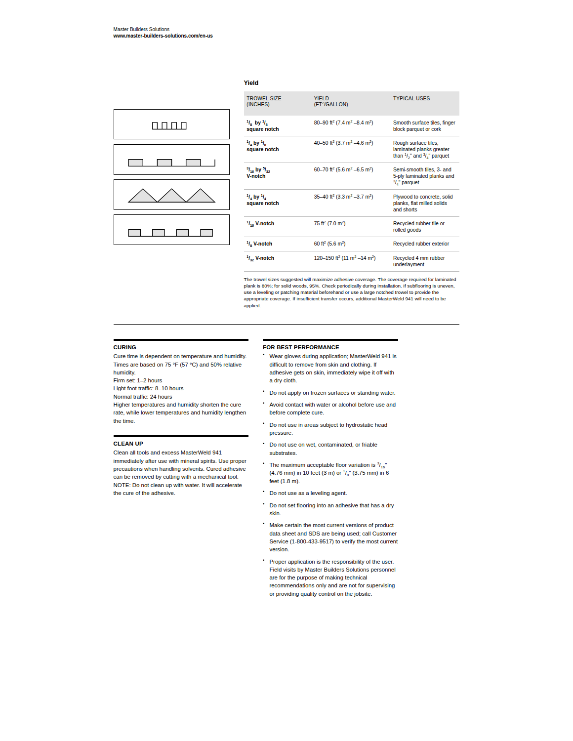Master Builders Solutions
www.master-builders-solutions.com/en-us
Yield
| TROWEL SIZE (INCHES) | YIELD (FT 2 /GALLON) | TYPICAL USES |
| --- | --- | --- |
| 1 / 8 by 1 / 8 square notch | 80–90 ft 2 (7.4 m 2 –8.4 m 2 ) | Smooth surface tiles, finger block parquet or cork |
| 1 / 4 by 1 / 8 square notch | 40–50 ft 2 (3.7 m 2 –4.6 m 2 ) | Rough surface tiles, laminated planks greater than 1 / 2 " and 3 / 4 " parquet |
| 3 / 16 by 5 / 32 V-notch | 60–70 ft 2 (5.6 m 2 –6.5 m 2 ) | Semi-smooth tiles, 3- and 5-ply laminated planks and 3 / 4 " parquet |
| 1 / 4 by 1 / 4 square notch | 35–40 ft 2 (3.3 m 2 –3.7 m 2 ) | Plywood to concrete, solid planks, flat milled solids and shorts |
| 1 / 16 V-notch | 75 ft 2 (7.0 m 2 ) | Recycled rubber tile or rolled goods |
| 1 / 8 V-notch | 60 ft 2 (5.6 m 2 ) | Recycled rubber exterior |
| 1 / 32 V-notch | 120–150 ft 2 (11 m 2 –14 m 2 ) | Recycled 4 mm rubber underlayment |
The trowel sizes suggested will maximize adhesive coverage. The coverage required for laminated plank is 80%; for solid woods, 95%. Check periodically during installation. If subflooring is uneven, use a leveling or patching material beforehand or use a large notched trowel to provide the appropriate coverage. If insufficient transfer occurs, additional MasterWeld 941 will need to be applied.
CURING
Cure time is dependent on temperature and humidity. Times are based on 75 °F (57 °C) and 50% relative humidity.
Firm set: 1–2 hours
Light foot traffic: 8–10 hours
Normal traffic: 24 hours
Higher temperatures and humidity shorten the cure rate, while lower temperatures and humidity lengthen the time.
CLEAN UP
Clean all tools and excess MasterWeld 941 immediately after use with mineral spirits. Use proper precautions when handling solvents. Cured adhesive can be removed by cutting with a mechanical tool.
NOTE: Do not clean up with water. It will accelerate the cure of the adhesive.
FOR BEST PERFORMANCE
Wear gloves during application; MasterWeld 941 is difficult to remove from skin and clothing. If adhesive gets on skin, immediately wipe it off with a dry cloth.
Do not apply on frozen surfaces or standing water.
Avoid contact with water or alcohol before use and before complete cure.
Do not use in areas subject to hydrostatic head pressure.
Do not use on wet, contaminated, or friable substrates.
The maximum acceptable floor variation is 3/16" (4.76 mm) in 10 feet (3 m) or 1/8" (3.75 mm) in 6 feet (1.8 m).
Do not use as a leveling agent.
Do not set flooring into an adhesive that has a dry skin.
Make certain the most current versions of product data sheet and SDS are being used; call Customer Service (1-800-433-9517) to verify the most current version.
Proper application is the responsibility of the user. Field visits by Master Builders Solutions personnel are for the purpose of making technical recommendations only and are not for supervising or providing quality control on the jobsite.